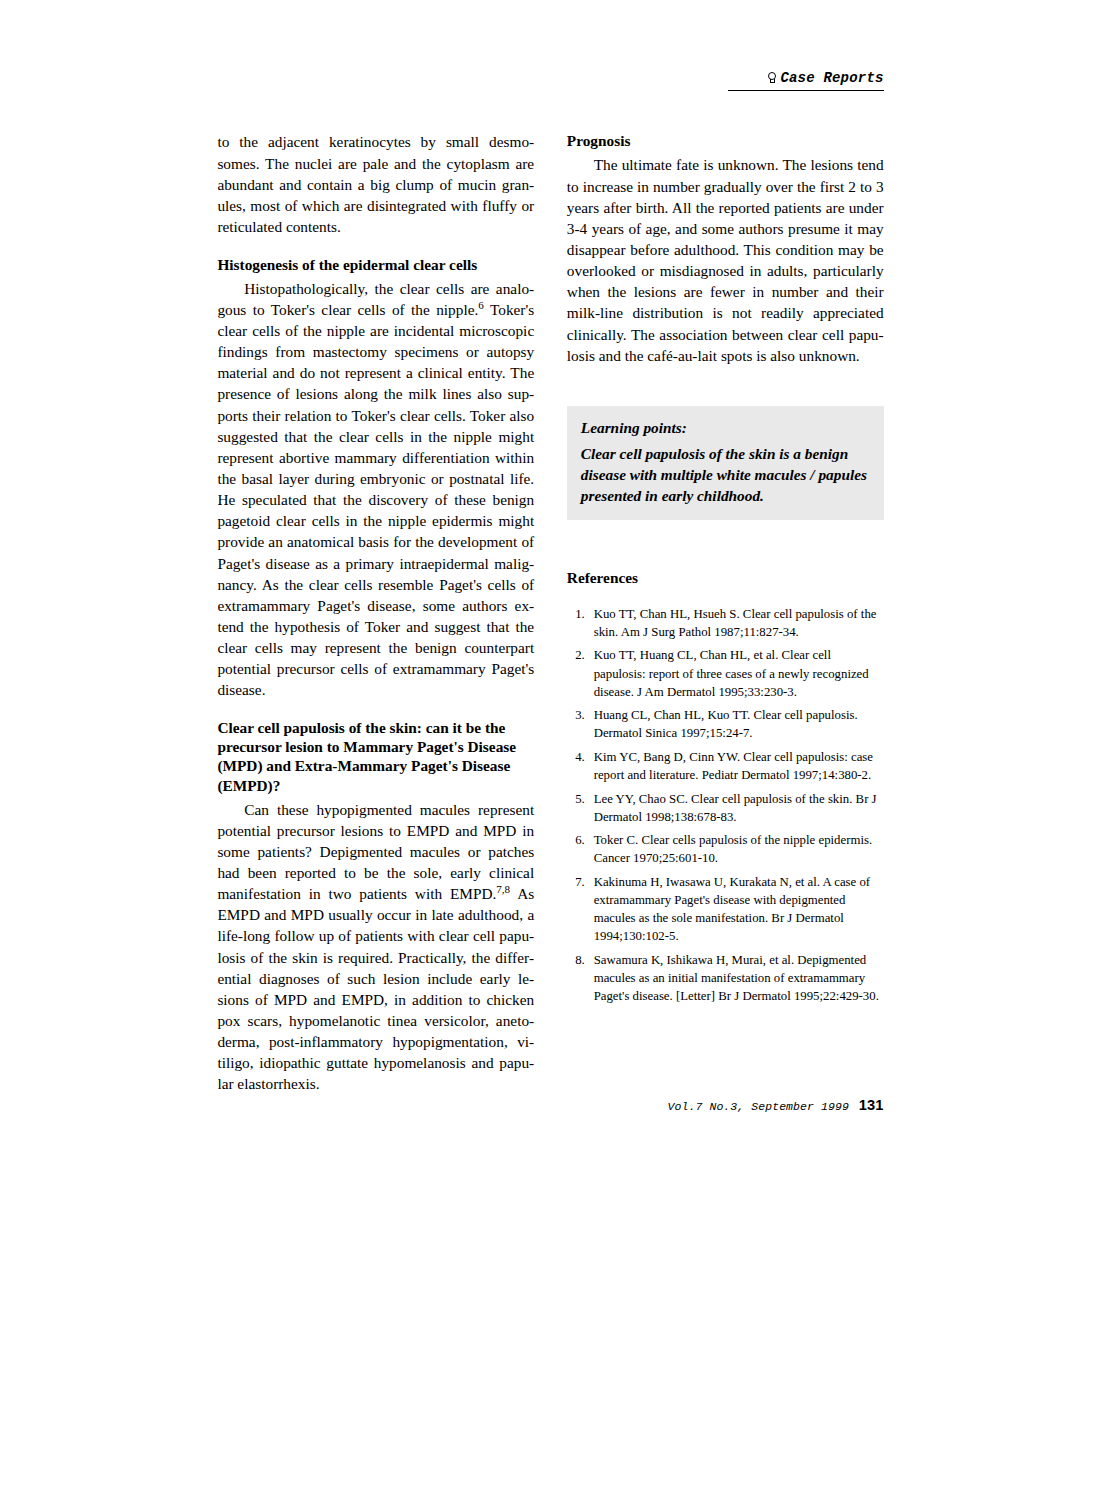Case Reports
to the adjacent keratinocytes by small desmosomes. The nuclei are pale and the cytoplasm are abundant and contain a big clump of mucin granules, most of which are disintegrated with fluffy or reticulated contents.
Histogenesis of the epidermal clear cells
Histopathologically, the clear cells are analogous to Toker's clear cells of the nipple.6 Toker's clear cells of the nipple are incidental microscopic findings from mastectomy specimens or autopsy material and do not represent a clinical entity. The presence of lesions along the milk lines also supports their relation to Toker's clear cells. Toker also suggested that the clear cells in the nipple might represent abortive mammary differentiation within the basal layer during embryonic or postnatal life. He speculated that the discovery of these benign pagetoid clear cells in the nipple epidermis might provide an anatomical basis for the development of Paget's disease as a primary intraepidermal malignancy. As the clear cells resemble Paget's cells of extramammary Paget's disease, some authors extend the hypothesis of Toker and suggest that the clear cells may represent the benign counterpart potential precursor cells of extramammary Paget's disease.
Clear cell papulosis of the skin: can it be the precursor lesion to Mammary Paget's Disease (MPD) and Extra-Mammary Paget's Disease (EMPD)?
Can these hypopigmented macules represent potential precursor lesions to EMPD and MPD in some patients? Depigmented macules or patches had been reported to be the sole, early clinical manifestation in two patients with EMPD.7,8 As EMPD and MPD usually occur in late adulthood, a life-long follow up of patients with clear cell papulosis of the skin is required. Practically, the differential diagnoses of such lesion include early lesions of MPD and EMPD, in addition to chicken pox scars, hypomelanotic tinea versicolor, anetoderma, post-inflammatory hypopigmentation, vitiligo, idiopathic guttate hypomelanosis and papular elastorrhexis.
Prognosis
The ultimate fate is unknown. The lesions tend to increase in number gradually over the first 2 to 3 years after birth. All the reported patients are under 3-4 years of age, and some authors presume it may disappear before adulthood. This condition may be overlooked or misdiagnosed in adults, particularly when the lesions are fewer in number and their milk-line distribution is not readily appreciated clinically. The association between clear cell papulosis and the café-au-lait spots is also unknown.
Learning points:
Clear cell papulosis of the skin is a benign disease with multiple white macules / papules presented in early childhood.
References
Kuo TT, Chan HL, Hsueh S. Clear cell papulosis of the skin. Am J Surg Pathol 1987;11:827-34.
Kuo TT, Huang CL, Chan HL, et al. Clear cell papulosis: report of three cases of a newly recognized disease. J Am Dermatol 1995;33:230-3.
Huang CL, Chan HL, Kuo TT. Clear cell papulosis. Dermatol Sinica 1997;15:24-7.
Kim YC, Bang D, Cinn YW. Clear cell papulosis: case report and literature. Pediatr Dermatol 1997;14:380-2.
Lee YY, Chao SC. Clear cell papulosis of the skin. Br J Dermatol 1998;138:678-83.
Toker C. Clear cells papulosis of the nipple epidermis. Cancer 1970;25:601-10.
Kakinuma H, Iwasawa U, Kurakata N, et al. A case of extramammary Paget's disease with depigmented macules as the sole manifestation. Br J Dermatol 1994;130:102-5.
Sawamura K, Ishikawa H, Murai, et al. Depigmented macules as an initial manifestation of extramammary Paget's disease. [Letter] Br J Dermatol 1995;22:429-30.
Vol.7 No.3, September 1999 131